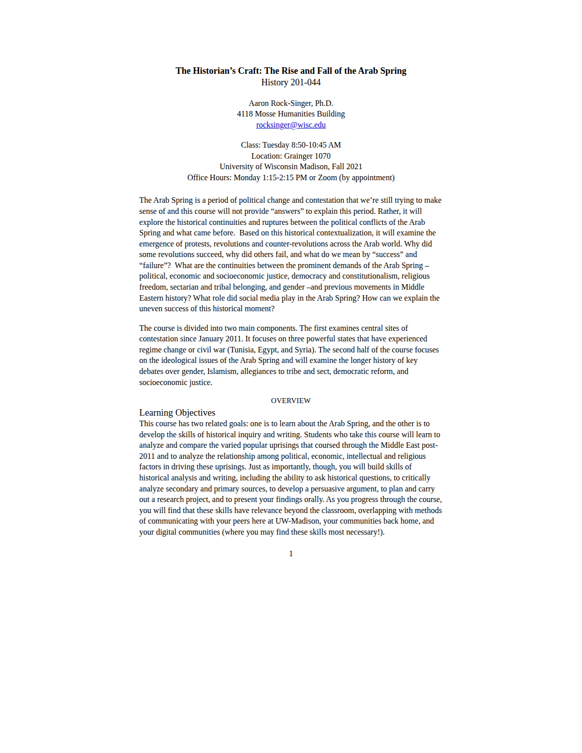The Historian’s Craft: The Rise and Fall of the Arab Spring History 201-044
Aaron Rock-Singer, Ph.D.
4118 Mosse Humanities Building
rocksinger@wisc.edu
Class: Tuesday 8:50-10:45 AM
Location: Grainger 1070
University of Wisconsin Madison, Fall 2021
Office Hours: Monday 1:15-2:15 PM or Zoom (by appointment)
The Arab Spring is a period of political change and contestation that we’re still trying to make sense of and this course will not provide “answers” to explain this period. Rather, it will explore the historical continuities and ruptures between the political conflicts of the Arab Spring and what came before. Based on this historical contextualization, it will examine the emergence of protests, revolutions and counter-revolutions across the Arab world. Why did some revolutions succeed, why did others fail, and what do we mean by “success” and “failure”? What are the continuities between the prominent demands of the Arab Spring –political, economic and socioeconomic justice, democracy and constitutionalism, religious freedom, sectarian and tribal belonging, and gender –and previous movements in Middle Eastern history? What role did social media play in the Arab Spring? How can we explain the uneven success of this historical moment?
The course is divided into two main components. The first examines central sites of contestation since January 2011. It focuses on three powerful states that have experienced regime change or civil war (Tunisia, Egypt, and Syria). The second half of the course focuses on the ideological issues of the Arab Spring and will examine the longer history of key debates over gender, Islamism, allegiances to tribe and sect, democratic reform, and socioeconomic justice.
OVERVIEW
Learning Objectives
This course has two related goals: one is to learn about the Arab Spring, and the other is to develop the skills of historical inquiry and writing. Students who take this course will learn to analyze and compare the varied popular uprisings that coursed through the Middle East post-2011 and to analyze the relationship among political, economic, intellectual and religious factors in driving these uprisings. Just as importantly, though, you will build skills of historical analysis and writing, including the ability to ask historical questions, to critically analyze secondary and primary sources, to develop a persuasive argument, to plan and carry out a research project, and to present your findings orally. As you progress through the course, you will find that these skills have relevance beyond the classroom, overlapping with methods of communicating with your peers here at UW-Madison, your communities back home, and your digital communities (where you may find these skills most necessary!).
1